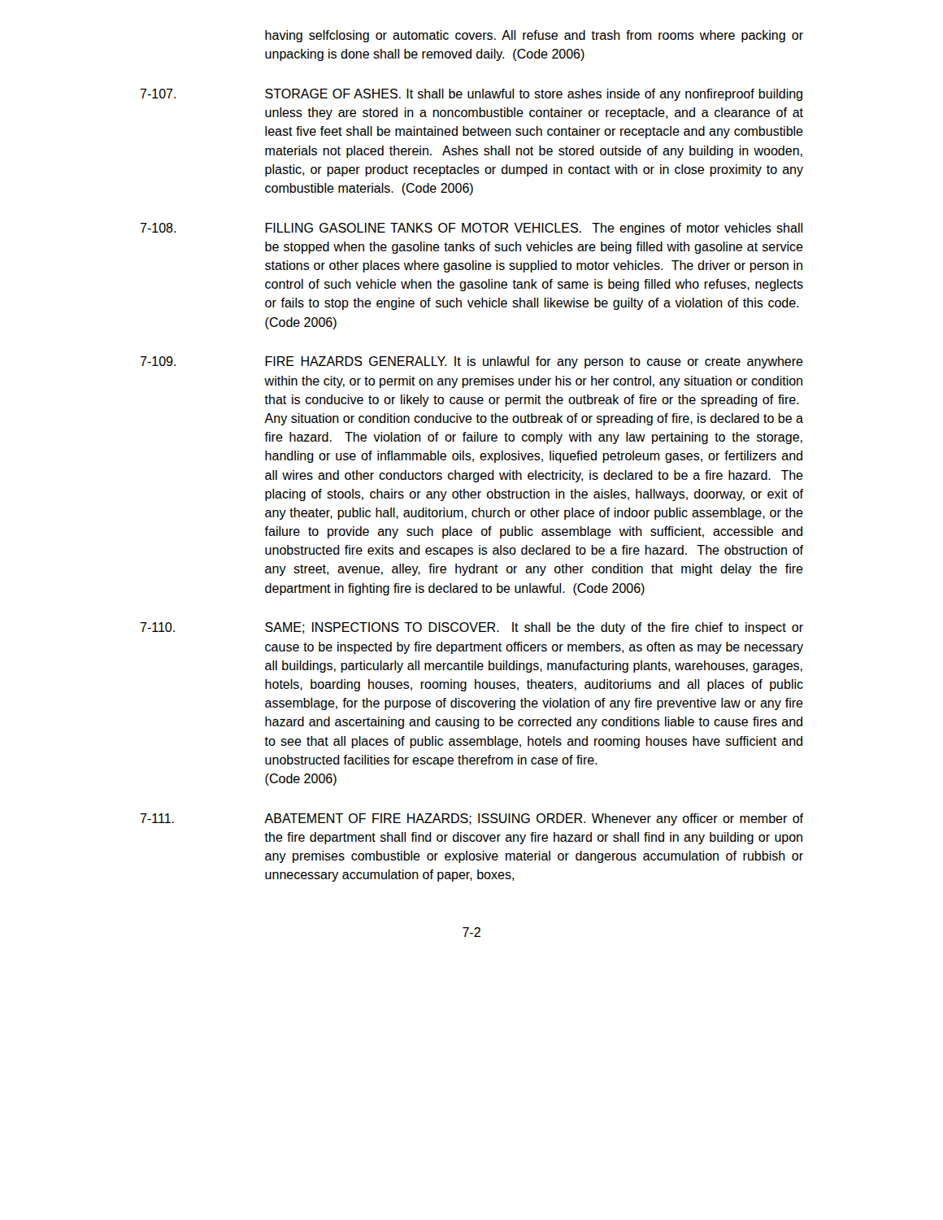having selfclosing or automatic covers. All refuse and trash from rooms where packing or unpacking is done shall be removed daily. (Code 2006)
7-107.
STORAGE OF ASHES. It shall be unlawful to store ashes inside of any nonfireproof building unless they are stored in a noncombustible container or receptacle, and a clearance of at least five feet shall be maintained between such container or receptacle and any combustible materials not placed therein. Ashes shall not be stored outside of any building in wooden, plastic, or paper product receptacles or dumped in contact with or in close proximity to any combustible materials. (Code 2006)
7-108.
FILLING GASOLINE TANKS OF MOTOR VEHICLES. The engines of motor vehicles shall be stopped when the gasoline tanks of such vehicles are being filled with gasoline at service stations or other places where gasoline is supplied to motor vehicles. The driver or person in control of such vehicle when the gasoline tank of same is being filled who refuses, neglects or fails to stop the engine of such vehicle shall likewise be guilty of a violation of this code. (Code 2006)
7-109.
FIRE HAZARDS GENERALLY. It is unlawful for any person to cause or create anywhere within the city, or to permit on any premises under his or her control, any situation or condition that is conducive to or likely to cause or permit the outbreak of fire or the spreading of fire. Any situation or condition conducive to the outbreak of or spreading of fire, is declared to be a fire hazard. The violation of or failure to comply with any law pertaining to the storage, handling or use of inflammable oils, explosives, liquefied petroleum gases, or fertilizers and all wires and other conductors charged with electricity, is declared to be a fire hazard. The placing of stools, chairs or any other obstruction in the aisles, hallways, doorway, or exit of any theater, public hall, auditorium, church or other place of indoor public assemblage, or the failure to provide any such place of public assemblage with sufficient, accessible and unobstructed fire exits and escapes is also declared to be a fire hazard. The obstruction of any street, avenue, alley, fire hydrant or any other condition that might delay the fire department in fighting fire is declared to be unlawful. (Code 2006)
7-110.
SAME; INSPECTIONS TO DISCOVER. It shall be the duty of the fire chief to inspect or cause to be inspected by fire department officers or members, as often as may be necessary all buildings, particularly all mercantile buildings, manufacturing plants, warehouses, garages, hotels, boarding houses, rooming houses, theaters, auditoriums and all places of public assemblage, for the purpose of discovering the violation of any fire preventive law or any fire hazard and ascertaining and causing to be corrected any conditions liable to cause fires and to see that all places of public assemblage, hotels and rooming houses have sufficient and unobstructed facilities for escape therefrom in case of fire.
(Code 2006)
7-111.
ABATEMENT OF FIRE HAZARDS; ISSUING ORDER. Whenever any officer or member of the fire department shall find or discover any fire hazard or shall find in any building or upon any premises combustible or explosive material or dangerous accumulation of rubbish or unnecessary accumulation of paper, boxes,
7-2